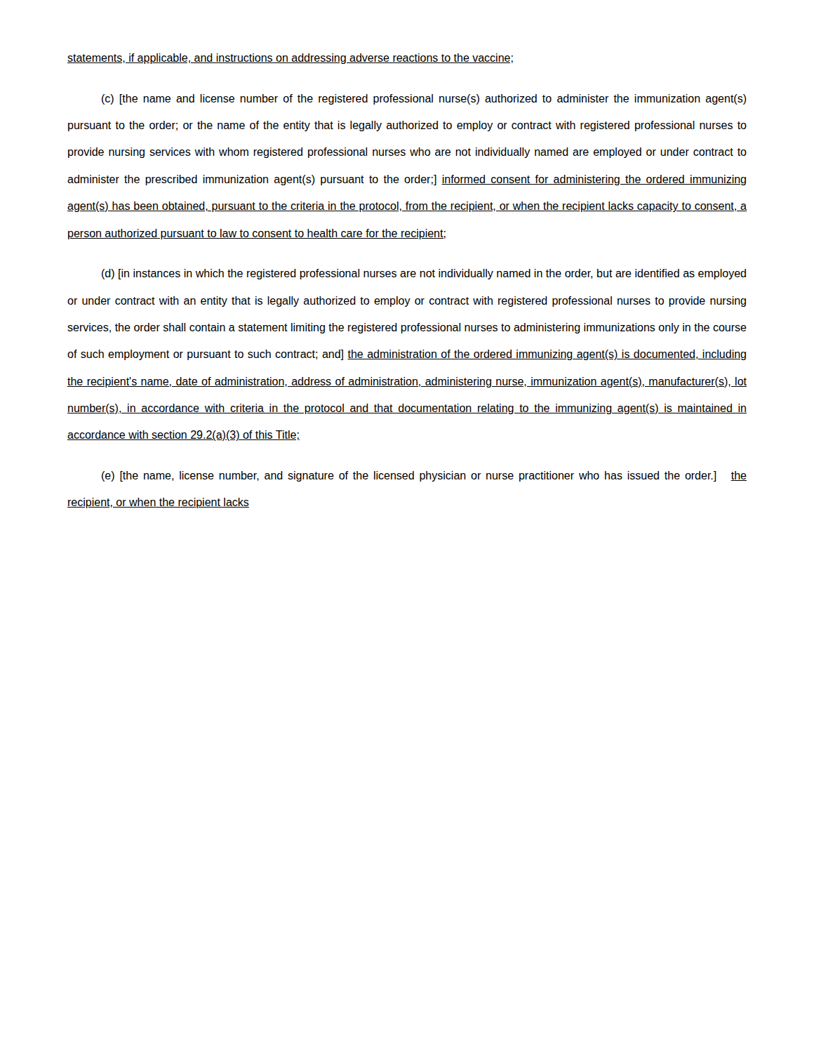statements, if applicable, and instructions on addressing adverse reactions to the vaccine;
(c) [the name and license number of the registered professional nurse(s) authorized to administer the immunization agent(s) pursuant to the order; or the name of the entity that is legally authorized to employ or contract with registered professional nurses to provide nursing services with whom registered professional nurses who are not individually named are employed or under contract to administer the prescribed immunization agent(s) pursuant to the order;] informed consent for administering the ordered immunizing agent(s) has been obtained, pursuant to the criteria in the protocol, from the recipient, or when the recipient lacks capacity to consent, a person authorized pursuant to law to consent to health care for the recipient;
(d) [in instances in which the registered professional nurses are not individually named in the order, but are identified as employed or under contract with an entity that is legally authorized to employ or contract with registered professional nurses to provide nursing services, the order shall contain a statement limiting the registered professional nurses to administering immunizations only in the course of such employment or pursuant to such contract; and] the administration of the ordered immunizing agent(s) is documented, including the recipient's name, date of administration, address of administration, administering nurse, immunization agent(s), manufacturer(s), lot number(s), in accordance with criteria in the protocol and that documentation relating to the immunizing agent(s) is maintained in accordance with section 29.2(a)(3) of this Title;
(e) [the name, license number, and signature of the licensed physician or nurse practitioner who has issued the order.] the recipient, or when the recipient lacks